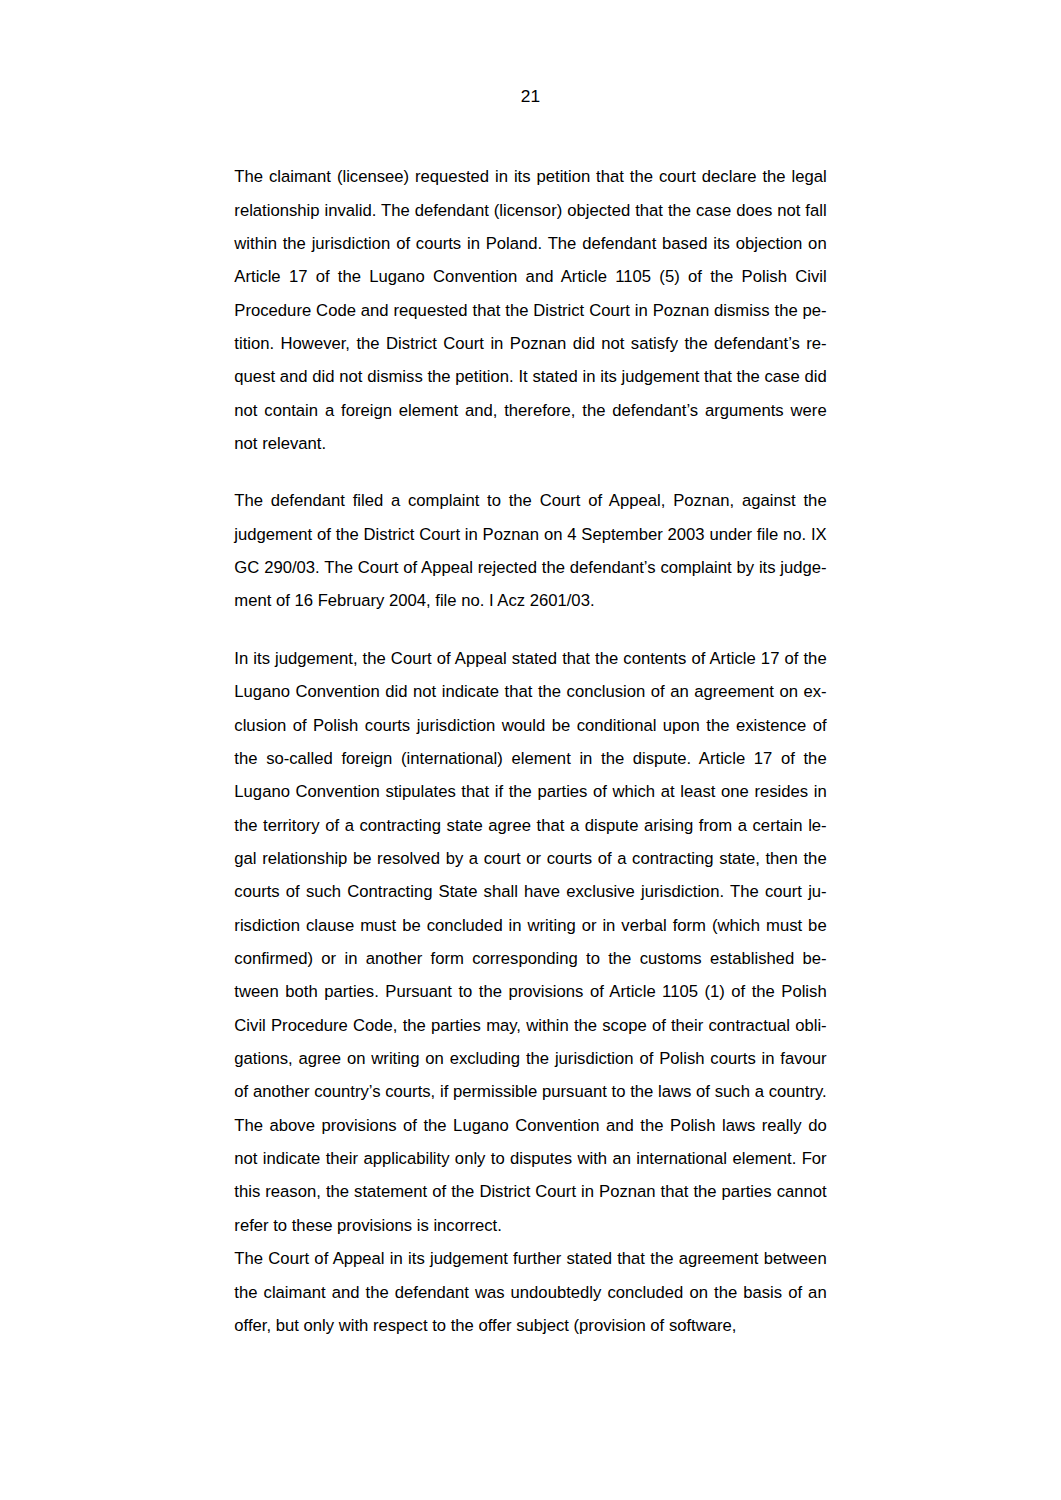21
The claimant (licensee) requested in its petition that the court declare the legal relationship invalid. The defendant (licensor) objected that the case does not fall within the jurisdiction of courts in Poland. The defendant based its objection on Article 17 of the Lugano Convention and Article 1105 (5) of the Polish Civil Procedure Code and requested that the District Court in Poznan dismiss the petition. However, the District Court in Poznan did not satisfy the defendant’s request and did not dismiss the petition. It stated in its judgement that the case did not contain a foreign element and, therefore, the defendant’s arguments were not relevant.
The defendant filed a complaint to the Court of Appeal, Poznan, against the judgement of the District Court in Poznan on 4 September 2003 under file no. IX GC 290/03. The Court of Appeal rejected the defendant’s complaint by its judgement of 16 February 2004, file no. I Acz 2601/03.
In its judgement, the Court of Appeal stated that the contents of Article 17 of the Lugano Convention did not indicate that the conclusion of an agreement on exclusion of Polish courts jurisdiction would be conditional upon the existence of the so-called foreign (international) element in the dispute. Article 17 of the Lugano Convention stipulates that if the parties of which at least one resides in the territory of a contracting state agree that a dispute arising from a certain legal relationship be resolved by a court or courts of a contracting state, then the courts of such Contracting State shall have exclusive jurisdiction. The court jurisdiction clause must be concluded in writing or in verbal form (which must be confirmed) or in another form corresponding to the customs established between both parties. Pursuant to the provisions of Article 1105 (1) of the Polish Civil Procedure Code, the parties may, within the scope of their contractual obligations, agree on writing on excluding the jurisdiction of Polish courts in favour of another country’s courts, if permissible pursuant to the laws of such a country. The above provisions of the Lugano Convention and the Polish laws really do not indicate their applicability only to disputes with an international element. For this reason, the statement of the District Court in Poznan that the parties cannot refer to these provisions is incorrect.
The Court of Appeal in its judgement further stated that the agreement between the claimant and the defendant was undoubtedly concluded on the basis of an offer, but only with respect to the offer subject (provision of software,